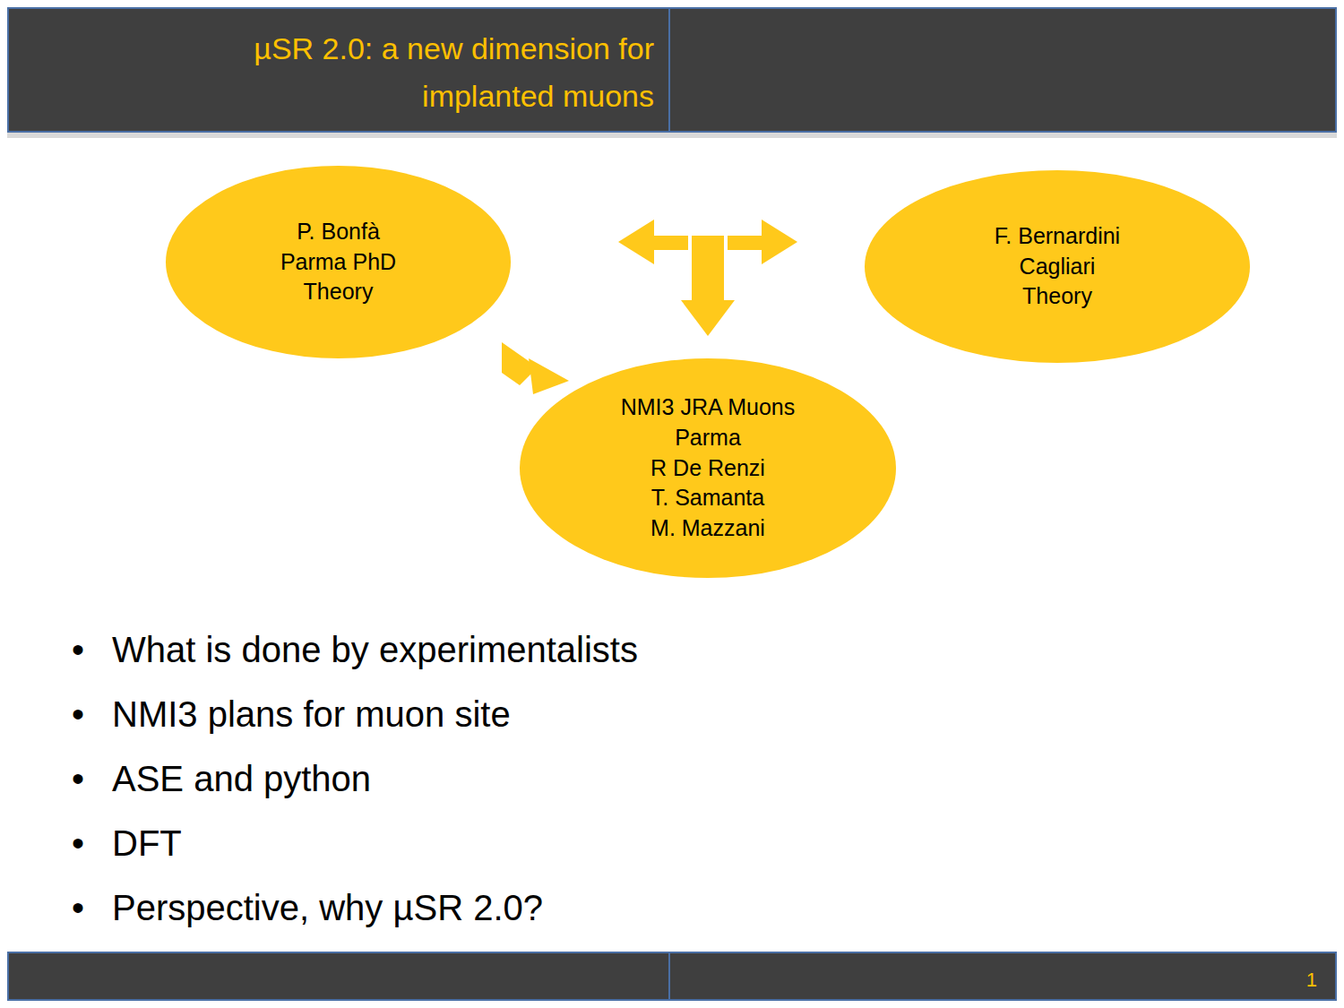µSR 2.0: a new dimension for
implanted muons
P. Bonfà
Parma PhD
Theory
F. Bernardini
Cagliari
Theory
NMI3 JRA Muons
Parma
R De Renzi
T. Samanta
M. Mazzani
What is done by experimentalists
NMI3 plans for muon site
ASE and python
DFT
Perspective, why µSR 2.0?
1